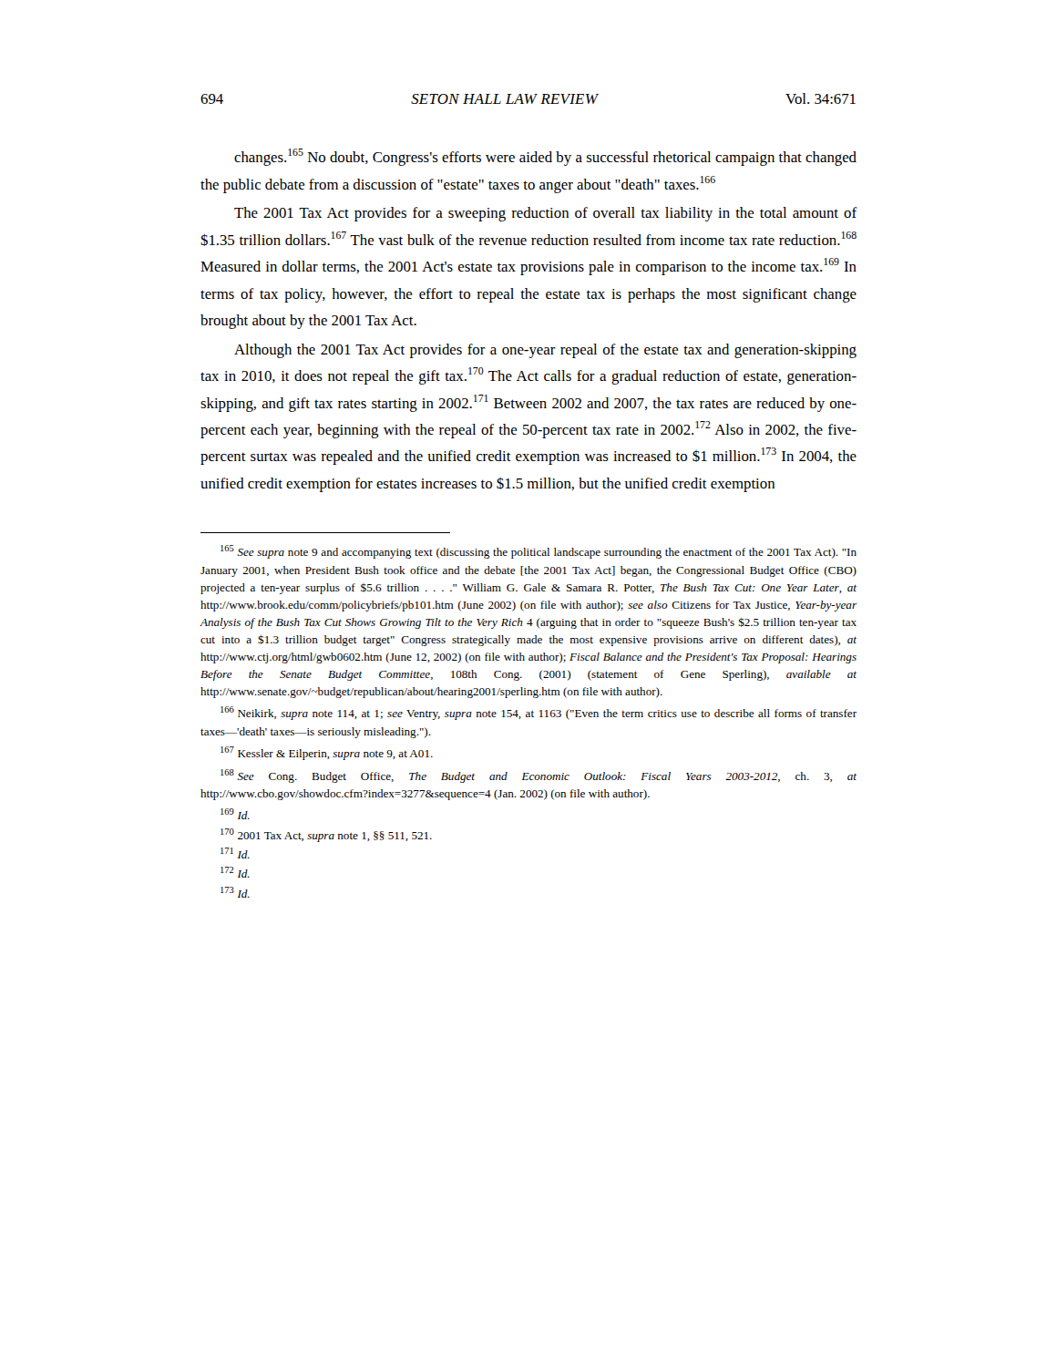694 SETON HALL LAW REVIEW Vol. 34:671
changes.165 No doubt, Congress's efforts were aided by a successful rhetorical campaign that changed the public debate from a discussion of "estate" taxes to anger about "death" taxes.166
The 2001 Tax Act provides for a sweeping reduction of overall tax liability in the total amount of $1.35 trillion dollars.167 The vast bulk of the revenue reduction resulted from income tax rate reduction.168 Measured in dollar terms, the 2001 Act's estate tax provisions pale in comparison to the income tax.169 In terms of tax policy, however, the effort to repeal the estate tax is perhaps the most significant change brought about by the 2001 Tax Act.
Although the 2001 Tax Act provides for a one-year repeal of the estate tax and generation-skipping tax in 2010, it does not repeal the gift tax.170 The Act calls for a gradual reduction of estate, generation-skipping, and gift tax rates starting in 2002.171 Between 2002 and 2007, the tax rates are reduced by one-percent each year, beginning with the repeal of the 50-percent tax rate in 2002.172 Also in 2002, the five-percent surtax was repealed and the unified credit exemption was increased to $1 million.173 In 2004, the unified credit exemption for estates increases to $1.5 million, but the unified credit exemption
165 See supra note 9 and accompanying text (discussing the political landscape surrounding the enactment of the 2001 Tax Act). "In January 2001, when President Bush took office and the debate [the 2001 Tax Act] began, the Congressional Budget Office (CBO) projected a ten-year surplus of $5.6 trillion . . . ." William G. Gale & Samara R. Potter, The Bush Tax Cut: One Year Later, at http://www.brook.edu/comm/policybriefs/pb101.htm (June 2002) (on file with author); see also Citizens for Tax Justice, Year-by-year Analysis of the Bush Tax Cut Shows Growing Tilt to the Very Rich 4 (arguing that in order to "squeeze Bush's $2.5 trillion ten-year tax cut into a $1.3 trillion budget target" Congress strategically made the most expensive provisions arrive on different dates), at http://www.ctj.org/html/gwb0602.htm (June 12, 2002) (on file with author); Fiscal Balance and the President's Tax Proposal: Hearings Before the Senate Budget Committee, 108th Cong. (2001) (statement of Gene Sperling), available at http://www.senate.gov/~budget/republican/about/hearing2001/sperling.htm (on file with author).
166 Neikirk, supra note 114, at 1; see Ventry, supra note 154, at 1163 ("Even the term critics use to describe all forms of transfer taxes—'death' taxes—is seriously misleading.").
167 Kessler & Eilperin, supra note 9, at A01.
168 See Cong. Budget Office, The Budget and Economic Outlook: Fiscal Years 2003-2012, ch. 3, at http://www.cbo.gov/showdoc.cfm?index=3277&sequence=4 (Jan. 2002) (on file with author).
169 Id.
1702001 Tax Act, supra note 1, §§ 511, 521.
171 Id.
172 Id.
173 Id.